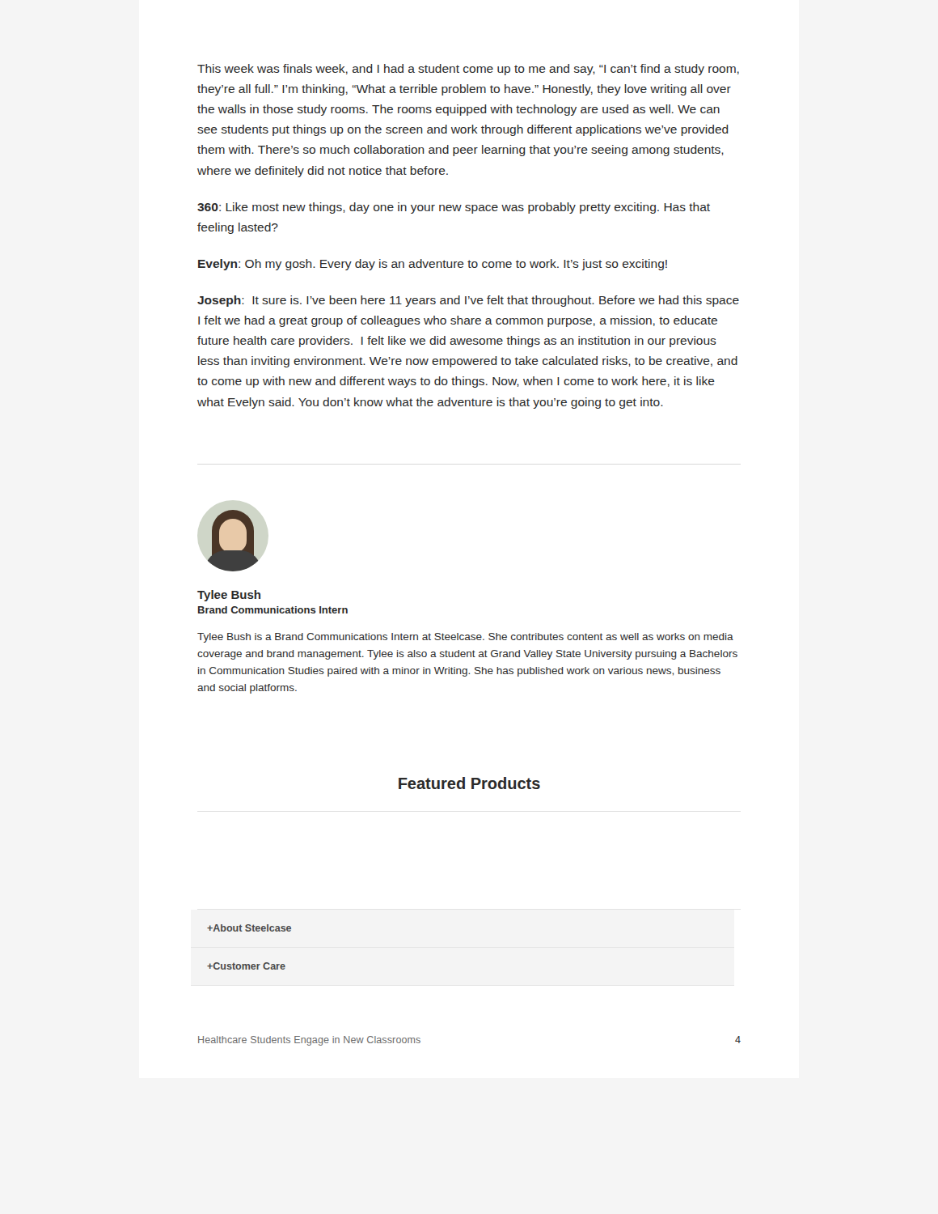This week was finals week, and I had a student come up to me and say, “I can’t find a study room, they’re all full.” I’m thinking, “What a terrible problem to have.” Honestly, they love writing all over the walls in those study rooms. The rooms equipped with technology are used as well. We can see students put things up on the screen and work through different applications we’ve provided them with. There’s so much collaboration and peer learning that you’re seeing among students, where we definitely did not notice that before.
360: Like most new things, day one in your new space was probably pretty exciting. Has that feeling lasted?
Evelyn: Oh my gosh. Every day is an adventure to come to work. It’s just so exciting!
Joseph: It sure is. I’ve been here 11 years and I’ve felt that throughout. Before we had this space I felt we had a great group of colleagues who share a common purpose, a mission, to educate future health care providers. I felt like we did awesome things as an institution in our previous less than inviting environment. We’re now empowered to take calculated risks, to be creative, and to come up with new and different ways to do things. Now, when I come to work here, it is like what Evelyn said. You don’t know what the adventure is that you’re going to get into.
Tylee Bush
Brand Communications Intern
Tylee Bush is a Brand Communications Intern at Steelcase. She contributes content as well as works on media coverage and brand management. Tylee is also a student at Grand Valley State University pursuing a Bachelors in Communication Studies paired with a minor in Writing. She has published work on various news, business and social platforms.
Featured Products
+About Steelcase
+Customer Care
Healthcare Students Engage in New Classrooms
4